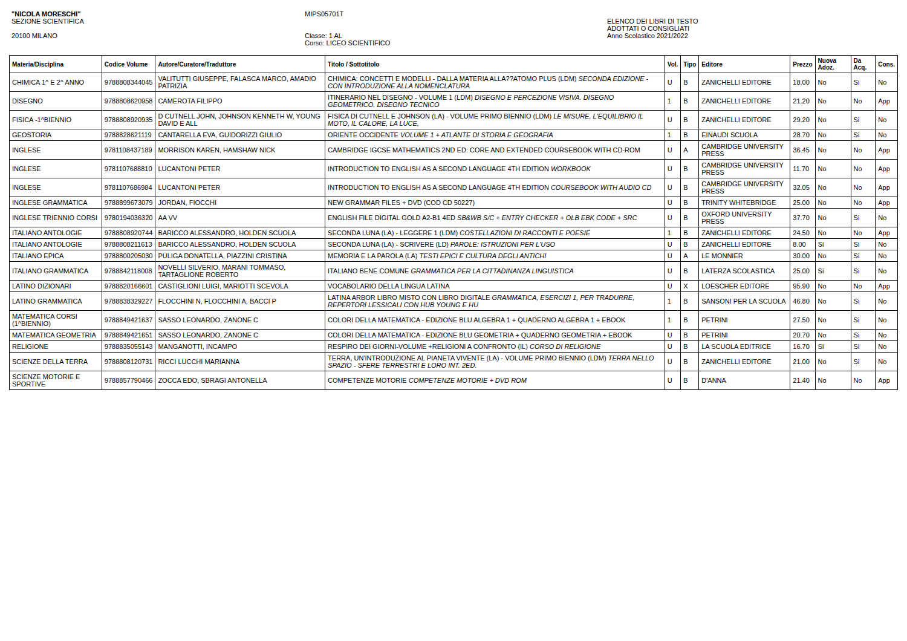| "NICOLA MORESCHI" SEZIONE SCIENTIFICA 20100 MILANO | MIPS05701T Classe: 1 AL Corso: LICEO SCIENTIFICO | ELENCO DEI LIBRI DI TESTO ADOTTATI O CONSIGLIATI Anno Scolastico 2021/2022 |
| Materia/Disciplina | Codice Volume | Autore/Curatore/Traduttore | Titolo / Sottotitolo | Vol. | Tipo | Editore | Prezzo | Nuova Adoz. | Da Acq. | Cons. |
| --- | --- | --- | --- | --- | --- | --- | --- | --- | --- | --- |
| CHIMICA 1^ E 2^ ANNO | 9788808344045 | VALITUTTI GIUSEPPE, FALASCA MARCO, AMADIO PATRIZIA | CHIMICA: CONCETTI E MODELLI - DALLA MATERIA ALLA??ATOMO PLUS (LDM) SECONDA EDIZIONE - CON INTRODUZIONE ALLA NOMENCLATURA | U | B | ZANICHELLI EDITORE | 18.00 | No | Si | No |
| DISEGNO | 9788808620958 | CAMEROTA FILIPPO | ITINERARIO NEL DISEGNO - VOLUME 1 (LDM) DISEGNO E PERCEZIONE VISIVA. DISEGNO GEOMETRICO. DISEGNO TECNICO | 1 | B | ZANICHELLI EDITORE | 21.20 | No | No | App |
| FISICA -1^BIENNIO | 9788808920935 | D CUTNELL JOHN, JOHNSON KENNETH W, YOUNG DAVID E ALL | FISICA DI CUTNELL E JOHNSON (LA) - VOLUME PRIMO BIENNIO (LDM) LE MISURE, L'EQUILIBRIO IL MOTO, IL CALORE, LA LUCE, | U | B | ZANICHELLI EDITORE | 29.20 | No | Si | No |
| GEOSTORIA | 9788828621119 | CANTARELLA EVA, GUIDORIZZI GIULIO | ORIENTE OCCIDENTE VOLUME 1 + ATLANTE DI STORIA E GEOGRAFIA | 1 | B | EINAUDI SCUOLA | 28.70 | No | Si | No |
| INGLESE | 9781108437189 | MORRISON KAREN, HAMSHAW NICK | CAMBRIDGE IGCSE MATHEMATICS 2ND ED: CORE AND EXTENDED COURSEBOOK WITH CD-ROM | U | A | CAMBRIDGE UNIVERSITY PRESS | 36.45 | No | No | App |
| INGLESE | 9781107688810 | LUCANTONI PETER | INTRODUCTION TO ENGLISH AS A SECOND LANGUAGE 4TH EDITION WORKBOOK | U | B | CAMBRIDGE UNIVERSITY PRESS | 11.70 | No | No | App |
| INGLESE | 9781107686984 | LUCANTONI PETER | INTRODUCTION TO ENGLISH AS A SECOND LANGUAGE 4TH EDITION COURSEBOOK WITH AUDIO CD | U | B | CAMBRIDGE UNIVERSITY PRESS | 32.05 | No | No | App |
| INGLESE GRAMMATICA | 9788899673079 | JORDAN, FIOCCHI | NEW GRAMMAR FILES + DVD (COD CD 50227) | U | B | TRINITY WHITEBRIDGE | 25.00 | No | No | App |
| INGLESE TRIENNIO CORSI | 9780194036320 | AA VV | ENGLISH FILE DIGITAL GOLD A2-B1 4ED SB&WB S/C + ENTRY CHECKER + OLB EBK CODE + SRC | U | B | OXFORD UNIVERSITY PRESS | 37.70 | No | Si | No |
| ITALIANO ANTOLOGIE | 9788808920744 | BARICCO ALESSANDRO, HOLDEN SCUOLA | SECONDA LUNA (LA) - LEGGERE 1 (LDM) COSTELLAZIONI DI RACCONTI E POESIE | 1 | B | ZANICHELLI EDITORE | 24.50 | No | No | App |
| ITALIANO ANTOLOGIE | 9788808211613 | BARICCO ALESSANDRO, HOLDEN SCUOLA | SECONDA LUNA (LA) - SCRIVERE (LD) PAROLE: ISTRUZIONI PER L'USO | U | B | ZANICHELLI EDITORE | 8.00 | Si | Si | No |
| ITALIANO EPICA | 9788800205030 | PULIGA DONATELLA, PIAZZINI CRISTINA | MEMORIA E LA PAROLA (LA) TESTI EPICI E CULTURA DEGLI ANTICHI | U | A | LE MONNIER | 30.00 | No | Si | No |
| ITALIANO GRAMMATICA | 9788842118008 | NOVELLI SILVERIO, MARANI TOMMASO, TARTAGLIONE ROBERTO | ITALIANO BENE COMUNE GRAMMATICA PER LA CITTADINANZA LINGUISTICA | U | B | LATERZA SCOLASTICA | 25.00 | Si | Si | No |
| LATINO DIZIONARI | 9788820166601 | CASTIGLIONI LUIGI, MARIOTTI SCEVOLA | VOCABOLARIO DELLA LINGUA LATINA | U | X | LOESCHER EDITORE | 95.90 | No | No | App |
| LATINO GRAMMATICA | 9788838329227 | FLOCCHINI N, FLOCCHINI A, BACCI P | LATINA ARBOR LIBRO MISTO CON LIBRO DIGITALE GRAMMATICA, ESERCIZI 1, PER TRADURRE, REPERTORI LESSICALI CON HUB YOUNG E HU | 1 | B | SANSONI PER LA SCUOLA | 46.80 | No | Si | No |
| MATEMATICA CORSI (1^BIENNIO) | 9788849421637 | SASSO LEONARDO, ZANONE C | COLORI DELLA MATEMATICA - EDIZIONE BLU ALGEBRA 1 + QUADERNO ALGEBRA 1 + EBOOK | 1 | B | PETRINI | 27.50 | No | Si | No |
| MATEMATICA GEOMETRIA | 9788849421651 | SASSO LEONARDO, ZANONE C | COLORI DELLA MATEMATICA - EDIZIONE BLU GEOMETRIA + QUADERNO GEOMETRIA + EBOOK | U | B | PETRINI | 20.70 | No | Si | No |
| RELIGIONE | 9788835055143 | MANGANOTTI, INCAMPO | RESPIRO DEI GIORNI-VOLUME +RELIGIONI A CONFRONTO (IL) CORSO DI RELIGIONE | U | B | LA SCUOLA EDITRICE | 16.70 | Si | Si | No |
| SCIENZE DELLA TERRA | 9788808120731 | RICCI LUCCHI MARIANNA | TERRA, UN'INTRODUZIONE AL PIANETA VIVENTE (LA) - VOLUME PRIMO BIENNIO (LDM) TERRA NELLO SPAZIO - SFERE TERRESTRI E LORO INT. 2ED. | U | B | ZANICHELLI EDITORE | 21.00 | No | Si | No |
| SCIENZE MOTORIE E SPORTIVE | 9788857790466 | ZOCCA EDO, SBRAGI ANTONELLA | COMPETENZE MOTORIE COMPETENZE MOTORIE + DVD ROM | U | B | D'ANNA | 21.40 | No | No | App |